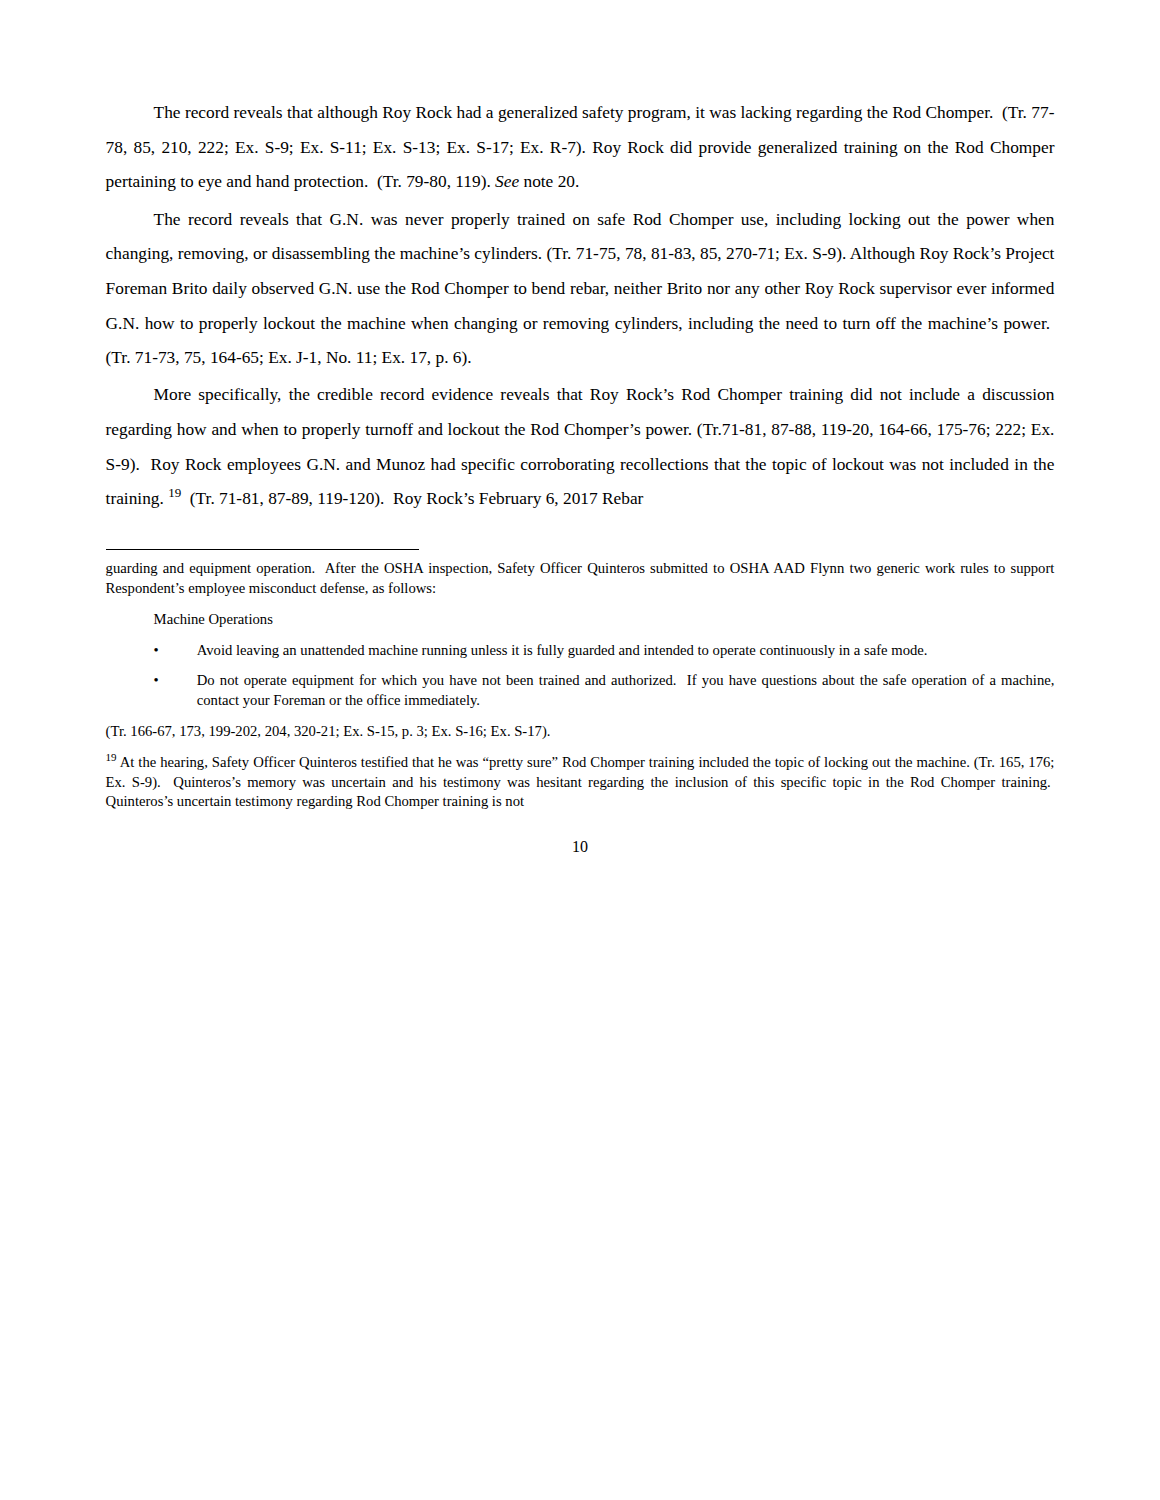The record reveals that although Roy Rock had a generalized safety program, it was lacking regarding the Rod Chomper. (Tr. 77-78, 85, 210, 222; Ex. S-9; Ex. S-11; Ex. S-13; Ex. S-17; Ex. R-7). Roy Rock did provide generalized training on the Rod Chomper pertaining to eye and hand protection. (Tr. 79-80, 119). See note 20.
The record reveals that G.N. was never properly trained on safe Rod Chomper use, including locking out the power when changing, removing, or disassembling the machine’s cylinders. (Tr. 71-75, 78, 81-83, 85, 270-71; Ex. S-9). Although Roy Rock’s Project Foreman Brito daily observed G.N. use the Rod Chomper to bend rebar, neither Brito nor any other Roy Rock supervisor ever informed G.N. how to properly lockout the machine when changing or removing cylinders, including the need to turn off the machine’s power. (Tr. 71-73, 75, 164-65; Ex. J-1, No. 11; Ex. 17, p. 6).
More specifically, the credible record evidence reveals that Roy Rock’s Rod Chomper training did not include a discussion regarding how and when to properly turnoff and lockout the Rod Chomper’s power. (Tr.71-81, 87-88, 119-20, 164-66, 175-76; 222; Ex. S-9). Roy Rock employees G.N. and Munoz had specific corroborating recollections that the topic of lockout was not included in the training. 19 (Tr. 71-81, 87-89, 119-120). Roy Rock’s February 6, 2017 Rebar
guarding and equipment operation. After the OSHA inspection, Safety Officer Quinteros submitted to OSHA AAD Flynn two generic work rules to support Respondent’s employee misconduct defense, as follows:
Machine Operations
•
Avoid leaving an unattended machine running unless it is fully guarded and intended to operate continuously in a safe mode.
•
Do not operate equipment for which you have not been trained and authorized. If you have questions about the safe operation of a machine, contact your Foreman or the office immediately.
(Tr. 166-67, 173, 199-202, 204, 320-21; Ex. S-15, p. 3; Ex. S-16; Ex. S-17).
19 At the hearing, Safety Officer Quinteros testified that he was “pretty sure” Rod Chomper training included the topic of locking out the machine. (Tr. 165, 176; Ex. S-9). Quinteros’s memory was uncertain and his testimony was hesitant regarding the inclusion of this specific topic in the Rod Chomper training. Quinteros’s uncertain testimony regarding Rod Chomper training is not
10